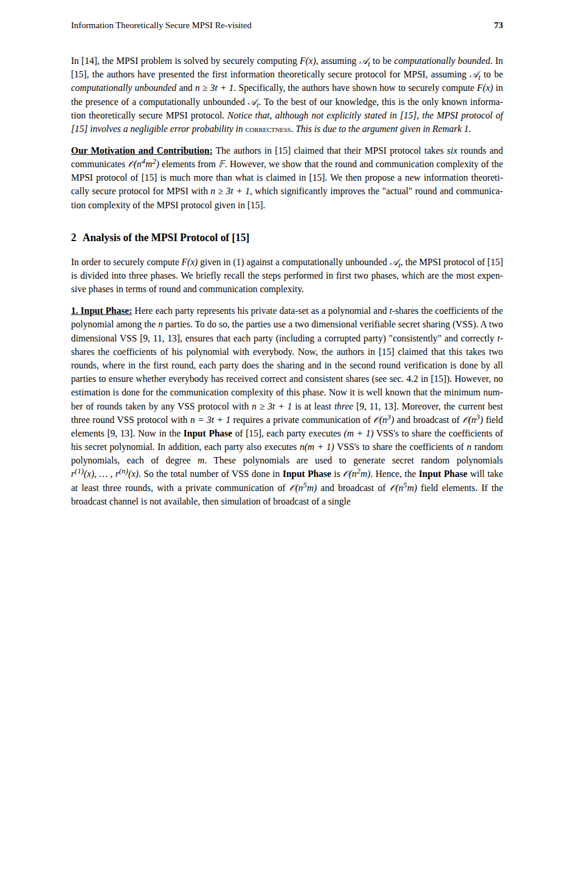Information Theoretically Secure MPSI Re-visited 73
In [14], the MPSI problem is solved by securely computing F(x), assuming 𝒜t to be computationally bounded. In [15], the authors have presented the first information theoretically secure protocol for MPSI, assuming 𝒜t to be computationally unbounded and n ≥ 3t + 1. Specifically, the authors have shown how to securely compute F(x) in the presence of a computationally unbounded 𝒜t. To the best of our knowledge, this is the only known information theoretically secure MPSI protocol. Notice that, although not explicitly stated in [15], the MPSI protocol of [15] involves a negligible error probability in correctness. This is due to the argument given in Remark 1.
Our Motivation and Contribution: The authors in [15] claimed that their MPSI protocol takes six rounds and communicates 𝒪(n4m2) elements from 𝔽. However, we show that the round and communication complexity of the MPSI protocol of [15] is much more than what is claimed in [15]. We then propose a new information theoretically secure protocol for MPSI with n ≥ 3t + 1, which significantly improves the "actual" round and communication complexity of the MPSI protocol given in [15].
2 Analysis of the MPSI Protocol of [15]
In order to securely compute F(x) given in (1) against a computationally unbounded 𝒜t, the MPSI protocol of [15] is divided into three phases. We briefly recall the steps performed in first two phases, which are the most expensive phases in terms of round and communication complexity.
1. Input Phase: Here each party represents his private data-set as a polynomial and t-shares the coefficients of the polynomial among the n parties. To do so, the parties use a two dimensional verifiable secret sharing (VSS). A two dimensional VSS [9, 11, 13], ensures that each party (including a corrupted party) "consistently" and correctly t-shares the coefficients of his polynomial with everybody. Now, the authors in [15] claimed that this takes two rounds, where in the first round, each party does the sharing and in the second round verification is done by all parties to ensure whether everybody has received correct and consistent shares (see sec. 4.2 in [15]). However, no estimation is done for the communication complexity of this phase. Now it is well known that the minimum number of rounds taken by any VSS protocol with n ≥ 3t + 1 is at least three [9, 11, 13]. Moreover, the current best three round VSS protocol with n = 3t + 1 requires a private communication of 𝒪(n3) and broadcast of 𝒪(n3) field elements [9, 13]. Now in the Input Phase of [15], each party executes (m + 1) VSS's to share the coefficients of his secret polynomial. In addition, each party also executes n(m + 1) VSS's to share the coefficients of n random polynomials, each of degree m. These polynomials are used to generate secret random polynomials r(1)(x), … , r(n)(x). So the total number of VSS done in Input Phase is 𝒪(n2m). Hence, the Input Phase will take at least three rounds, with a private communication of 𝒪(n5m) and broadcast of 𝒪(n5m) field elements. If the broadcast channel is not available, then simulation of broadcast of a single